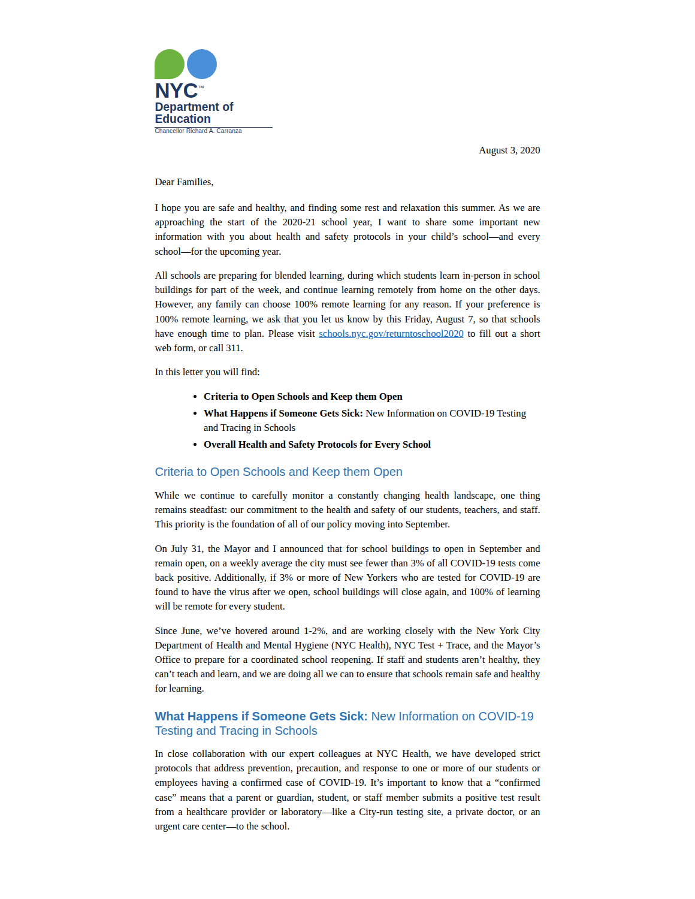NYC™
Department of
Education
Chancellor Richard A. Carranza
August 3, 2020
Dear Families,
I hope you are safe and healthy, and finding some rest and relaxation this summer. As we are approaching the start of the 2020-21 school year, I want to share some important new information with you about health and safety protocols in your child’s school—and every school—for the upcoming year.
All schools are preparing for blended learning, during which students learn in-person in school buildings for part of the week, and continue learning remotely from home on the other days. However, any family can choose 100% remote learning for any reason. If your preference is 100% remote learning, we ask that you let us know by this Friday, August 7, so that schools have enough time to plan. Please visit schools.nyc.gov/returntoschool2020 to fill out a short web form, or call 311.
In this letter you will find:
Criteria to Open Schools and Keep them Open
What Happens if Someone Gets Sick: New Information on COVID-19 Testing and Tracing in Schools
Overall Health and Safety Protocols for Every School
Criteria to Open Schools and Keep them Open
While we continue to carefully monitor a constantly changing health landscape, one thing remains steadfast: our commitment to the health and safety of our students, teachers, and staff. This priority is the foundation of all of our policy moving into September.
On July 31, the Mayor and I announced that for school buildings to open in September and remain open, on a weekly average the city must see fewer than 3% of all COVID-19 tests come back positive. Additionally, if 3% or more of New Yorkers who are tested for COVID-19 are found to have the virus after we open, school buildings will close again, and 100% of learning will be remote for every student.
Since June, we’ve hovered around 1-2%, and are working closely with the New York City Department of Health and Mental Hygiene (NYC Health), NYC Test + Trace, and the Mayor’s Office to prepare for a coordinated school reopening. If staff and students aren’t healthy, they can’t teach and learn, and we are doing all we can to ensure that schools remain safe and healthy for learning.
What Happens if Someone Gets Sick: New Information on COVID-19 Testing and Tracing in Schools
In close collaboration with our expert colleagues at NYC Health, we have developed strict protocols that address prevention, precaution, and response to one or more of our students or employees having a confirmed case of COVID-19. It’s important to know that a “confirmed case” means that a parent or guardian, student, or staff member submits a positive test result from a healthcare provider or laboratory—like a City-run testing site, a private doctor, or an urgent care center—to the school.